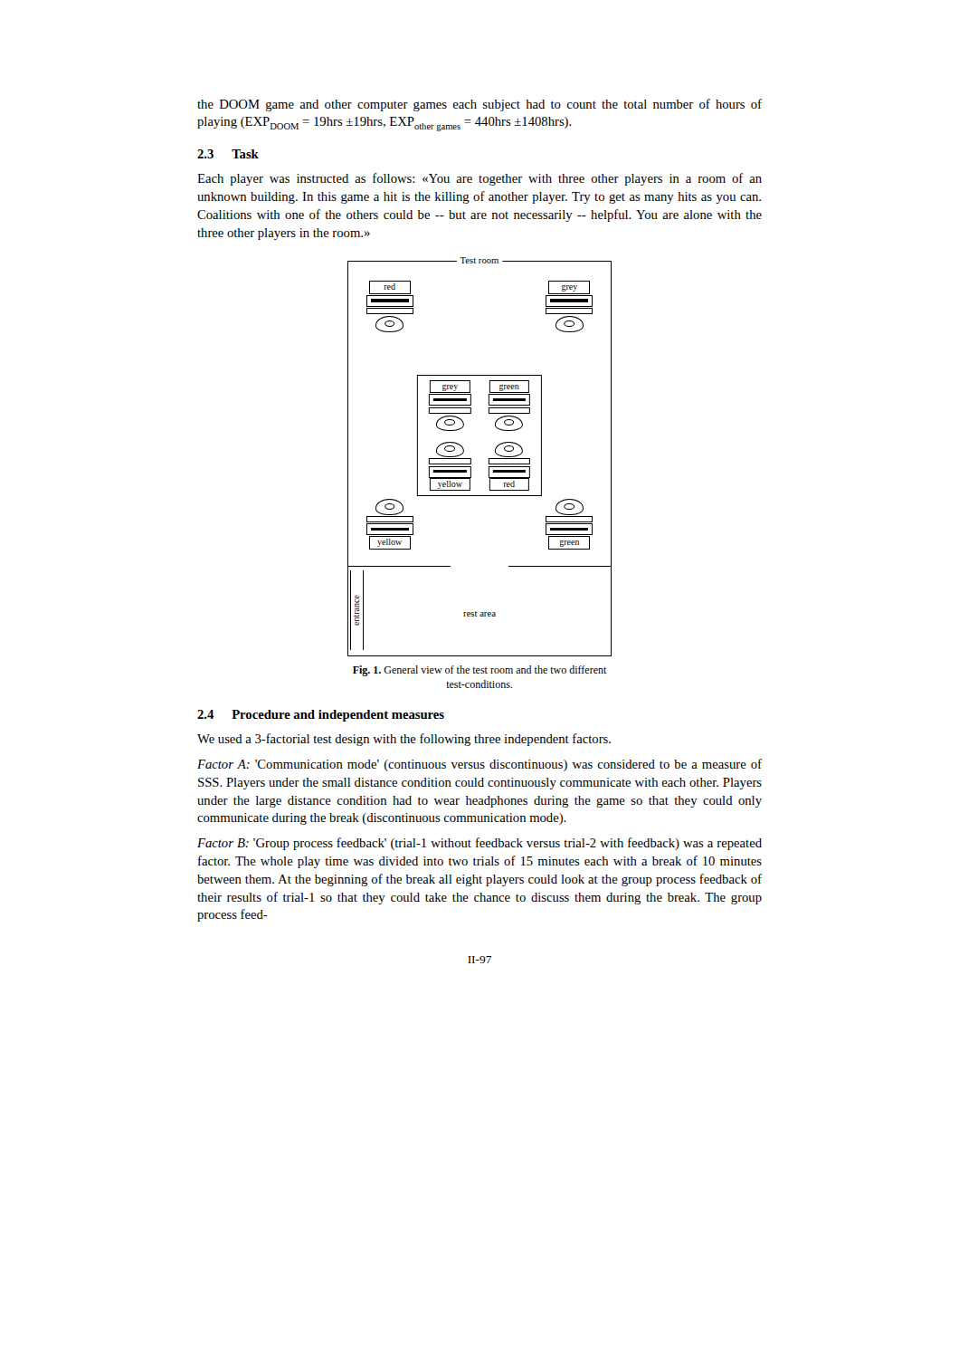the DOOM game and other computer games each subject had to count the total number of hours of playing (EXPDOOM = 19hrs ±19hrs, EXPother games = 440hrs ±1408hrs).
2.3 Task
Each player was instructed as follows: «You are together with three other players in a room of an unknown building. In this game a hit is the killing of another player. Try to get as many hits as you can. Coalitions with one of the others could be -- but are not necessarily -- helpful. You are alone with the three other players in the room.»
Test room
red
grey
grey
green
yellow
red
yellow
green
entrance
rest area
Fig. 1. General view of the test room and the two different test-conditions.
2.4 Procedure and independent measures
We used a 3-factorial test design with the following three independent factors.
Factor A: 'Communication mode' (continuous versus discontinuous) was considered to be a measure of SSS. Players under the small distance condition could continuously communicate with each other. Players under the large distance condition had to wear headphones during the game so that they could only communicate during the break (discontinuous communication mode).
Factor B: 'Group process feedback' (trial-1 without feedback versus trial-2 with feedback) was a repeated factor. The whole play time was divided into two trials of 15 minutes each with a break of 10 minutes between them. At the beginning of the break all eight players could look at the group process feedback of their results of trial-1 so that they could take the chance to discuss them during the break. The group process feed-
II-97